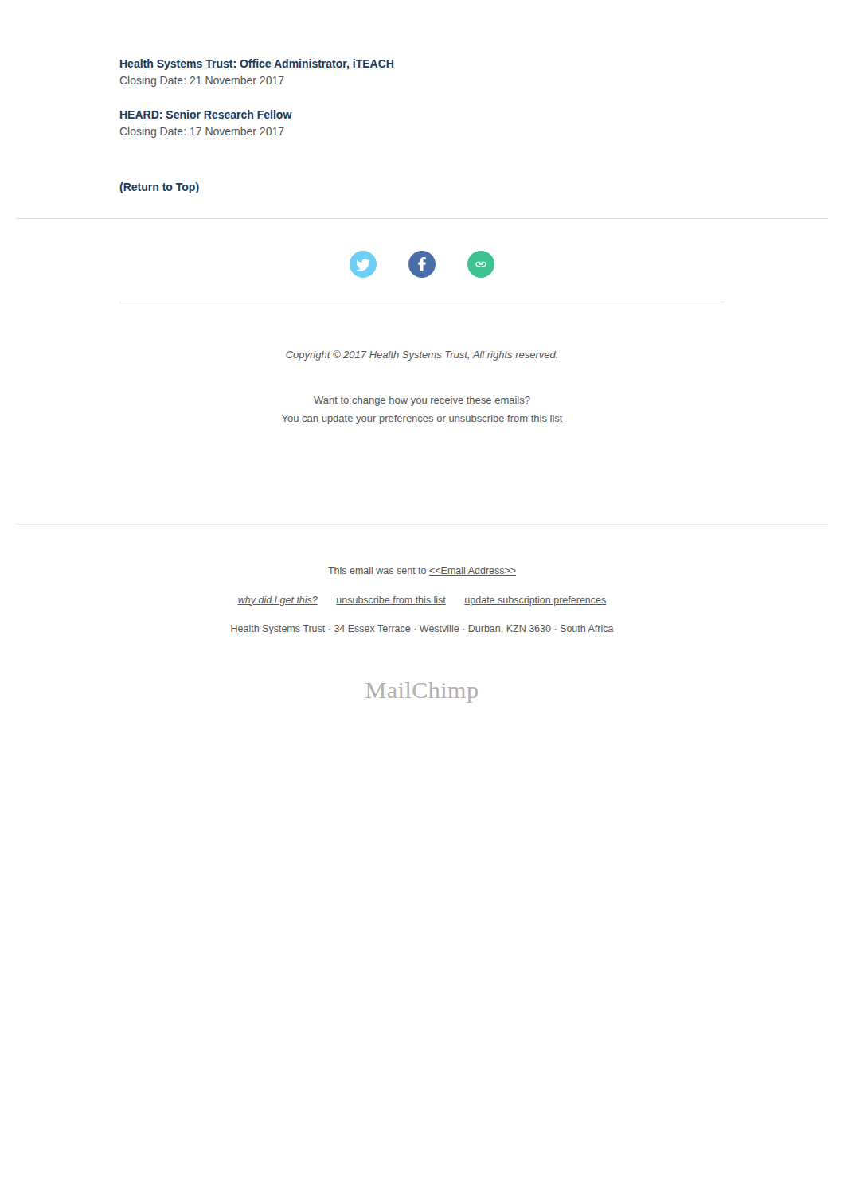Health Systems Trust: Office Administrator, iTEACH
Closing Date: 21 November 2017
HEARD: Senior Research Fellow
Closing Date: 17 November 2017
(Return to Top)
Copyright © 2017 Health Systems Trust, All rights reserved.
Want to change how you receive these emails?
You can update your preferences or unsubscribe from this list
This email was sent to <<Email Address>>
why did I get this? unsubscribe from this list update subscription preferences
Health Systems Trust · 34 Essex Terrace · Westville · Durban, KZN 3630 · South Africa
MailChimp